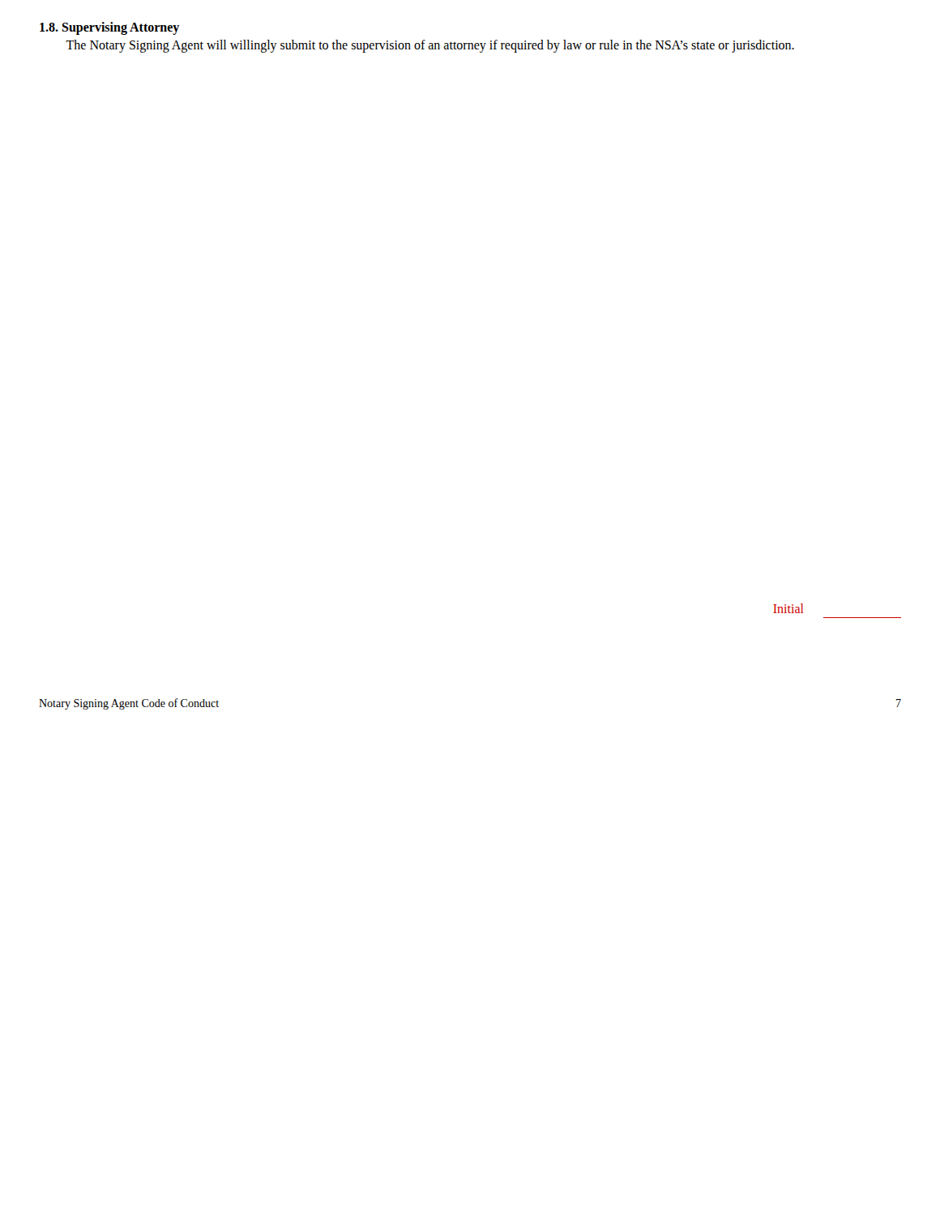1.8. Supervising Attorney
The Notary Signing Agent will willingly submit to the supervision of an attorney if required by law or rule in the NSA’s state or jurisdiction.
Initial
Notary Signing Agent Code of Conduct 7